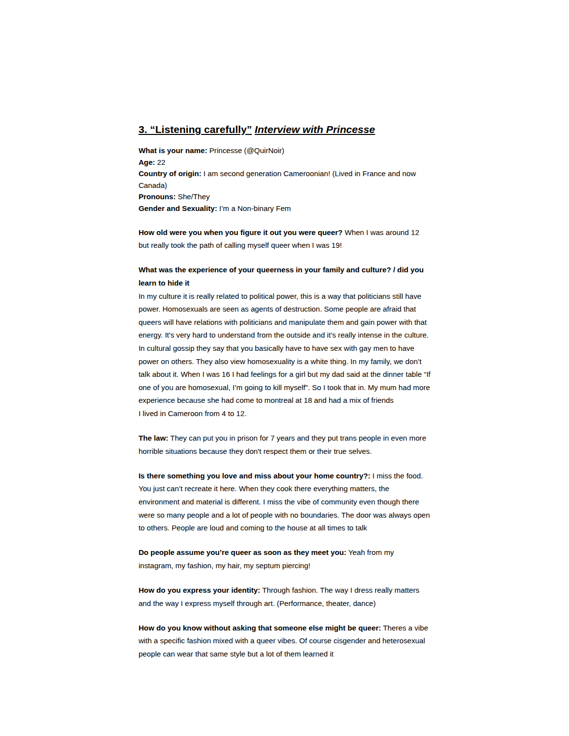3. “Listening carefully” Interview with Princesse
What is your name: Princesse (@QuirNoir)
Age: 22
Country of origin: I am second generation Cameroonian! (Lived in France and now Canada)
Pronouns: She/They
Gender and Sexuality: I’m a Non-binary Fem
How old were you when you figure it out you were queer? When I was around 12 but really took the path of calling myself queer when I was 19!
What was the experience of your queerness in your family and culture? / did you learn to hide it
In my culture it is really related to political power, this is a way that politicians still have power. Homosexuals are seen as agents of destruction. Some people are afraid that queers will have relations with politicians and manipulate them and gain power with that energy. It's very hard to understand from the outside and it’s really intense in the culture. In cultural gossip they say that you basically have to have sex with gay men to have power on others. They also view homosexuality is a white thing. In my family, we don’t talk about it. When I was 16 I had feelings for a girl but my dad said at the dinner table “If one of you are homosexual, I’m going to kill myself”. So I took that in. My mum had more experience because she had come to montreal at 18 and had a mix of friends
I lived in Cameroon from 4 to 12.
The law: They can put you in prison for 7 years and they put trans people in even more horrible situations because they don't respect them or their true selves.
Is there something you love and miss about your home country?: I miss the food. You just can’t recreate it here. When they cook there everything matters, the environment and material is different. I miss the vibe of community even though there were so many people and a lot of people with no boundaries. The door was always open to others. People are loud and coming to the house at all times to talk
Do people assume you’re queer as soon as they meet you: Yeah from my instagram, my fashion, my hair, my septum piercing!
How do you express your identity: Through fashion. The way I dress really matters and the way I express myself through art. (Performance, theater, dance)
How do you know without asking that someone else might be queer: Theres a vibe with a specific fashion mixed with a queer vibes. Of course cisgender and heterosexual people can wear that same style but a lot of them learned it